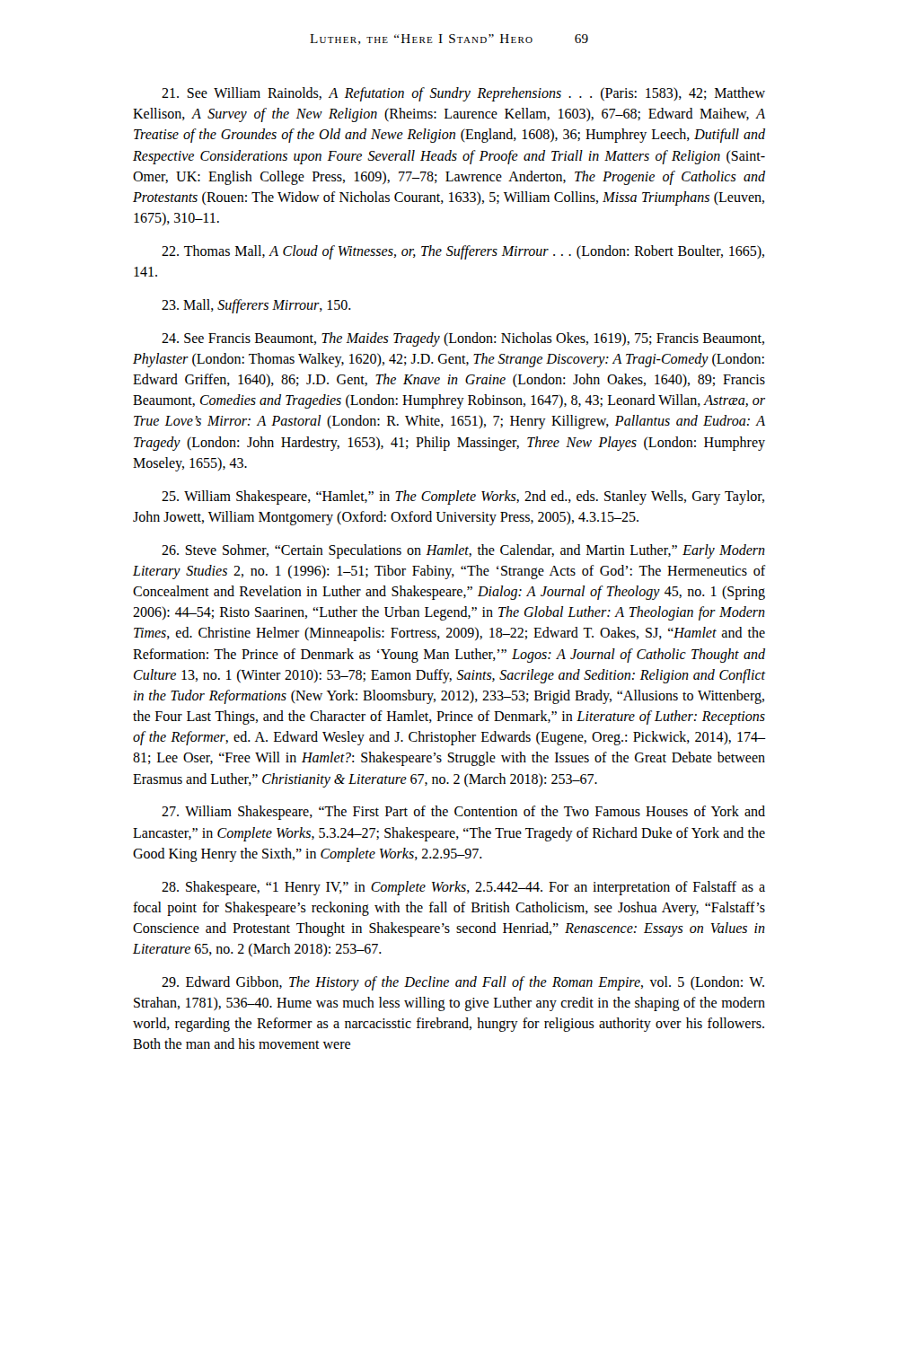Luther, the “Here I Stand” Hero 69
See William Rainolds, A Refutation of Sundry Reprehensions . . . (Paris: 1583), 42; Matthew Kellison, A Survey of the New Religion (Rheims: Laurence Kellam, 1603), 67–68; Edward Maihew, A Treatise of the Groundes of the Old and Newe Religion (England, 1608), 36; Humphrey Leech, Dutifull and Respective Considerations upon Foure Severall Heads of Proofe and Triall in Matters of Religion (Saint-Omer, UK: English College Press, 1609), 77–78; Lawrence Anderton, The Progenie of Catholics and Protestants (Rouen: The Widow of Nicholas Courant, 1633), 5; William Collins, Missa Triumphans (Leuven, 1675), 310–11.
Thomas Mall, A Cloud of Witnesses, or, The Sufferers Mirrour . . . (London: Robert Boulter, 1665), 141.
Mall, Sufferers Mirrour, 150.
See Francis Beaumont, The Maides Tragedy (London: Nicholas Okes, 1619), 75; Francis Beaumont, Phylaster (London: Thomas Walkey, 1620), 42; J.D. Gent, The Strange Discovery: A Tragi-Comedy (London: Edward Griffen, 1640), 86; J.D. Gent, The Knave in Graine (London: John Oakes, 1640), 89; Francis Beaumont, Comedies and Tragedies (London: Humphrey Robinson, 1647), 8, 43; Leonard Willan, Astræa, or True Love’s Mirror: A Pastoral (London: R. White, 1651), 7; Henry Killigrew, Pallantus and Eudroa: A Tragedy (London: John Hardestry, 1653), 41; Philip Massinger, Three New Playes (London: Humphrey Moseley, 1655), 43.
William Shakespeare, “Hamlet,” in The Complete Works, 2nd ed., eds. Stanley Wells, Gary Taylor, John Jowett, William Montgomery (Oxford: Oxford University Press, 2005), 4.3.15–25.
Steve Sohmer, “Certain Speculations on Hamlet, the Calendar, and Martin Luther,” Early Modern Literary Studies 2, no. 1 (1996): 1–51; Tibor Fabiny, “The ‘Strange Acts of God’: The Hermeneutics of Concealment and Revelation in Luther and Shakespeare,” Dialog: A Journal of Theology 45, no. 1 (Spring 2006): 44–54; Risto Saarinen, “Luther the Urban Legend,” in The Global Luther: A Theologian for Modern Times, ed. Christine Helmer (Minneapolis: Fortress, 2009), 18–22; Edward T. Oakes, SJ, “Hamlet and the Reformation: The Prince of Denmark as ‘Young Man Luther,’” Logos: A Journal of Catholic Thought and Culture 13, no. 1 (Winter 2010): 53–78; Eamon Duffy, Saints, Sacrilege and Sedition: Religion and Conflict in the Tudor Reformations (New York: Bloomsbury, 2012), 233–53; Brigid Brady, “Allusions to Wittenberg, the Four Last Things, and the Character of Hamlet, Prince of Denmark,” in Literature of Luther: Receptions of the Reformer, ed. A. Edward Wesley and J. Christopher Edwards (Eugene, Oreg.: Pickwick, 2014), 174–81; Lee Oser, “Free Will in Hamlet?: Shakespeare’s Struggle with the Issues of the Great Debate between Erasmus and Luther,” Christianity & Literature 67, no. 2 (March 2018): 253–67.
William Shakespeare, “The First Part of the Contention of the Two Famous Houses of York and Lancaster,” in Complete Works, 5.3.24–27; Shakespeare, “The True Tragedy of Richard Duke of York and the Good King Henry the Sixth,” in Complete Works, 2.2.95–97.
Shakespeare, “1 Henry IV,” in Complete Works, 2.5.442–44. For an interpretation of Falstaff as a focal point for Shakespeare’s reckoning with the fall of British Catholicism, see Joshua Avery, “Falstaff’s Conscience and Protestant Thought in Shakespeare’s second Henriad,” Renascence: Essays on Values in Literature 65, no. 2 (March 2018): 253–67.
Edward Gibbon, The History of the Decline and Fall of the Roman Empire, vol. 5 (London: W. Strahan, 1781), 536–40. Hume was much less willing to give Luther any credit in the shaping of the modern world, regarding the Reformer as a narcacisstic firebrand, hungry for religious authority over his followers. Both the man and his movement were